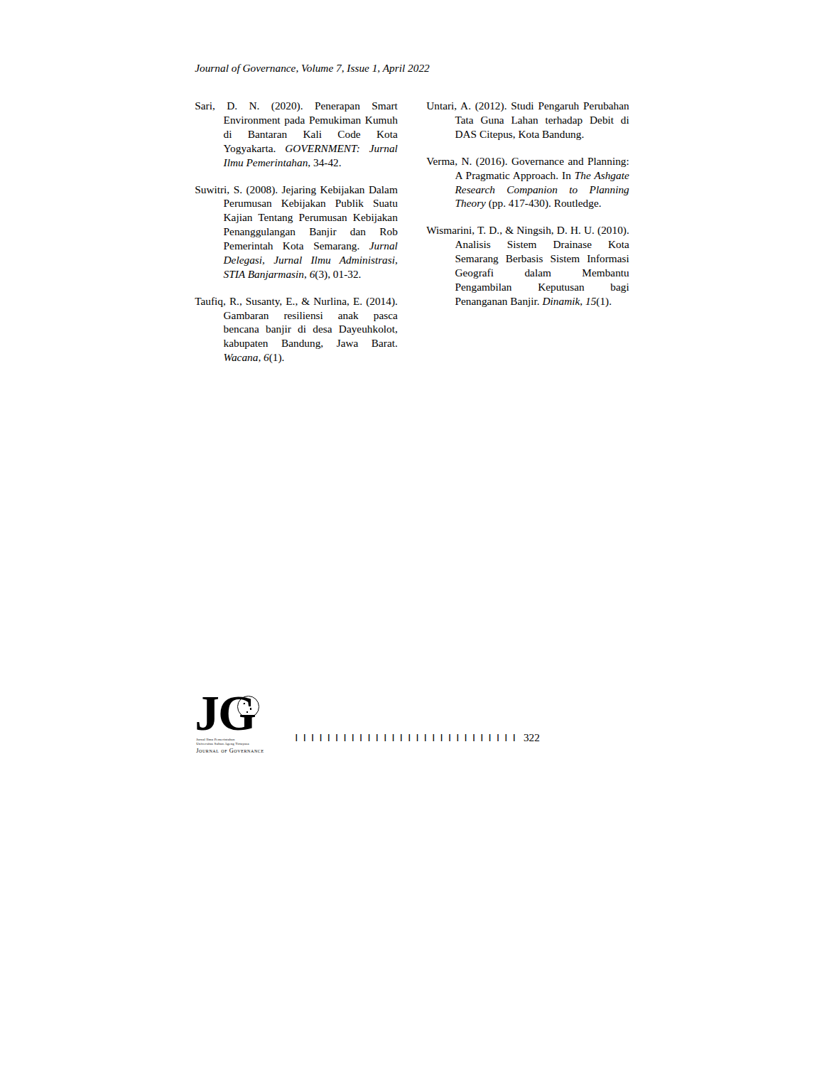Journal of Governance, Volume 7, Issue 1, April 2022
Sari, D. N. (2020). Penerapan Smart Environment pada Pemukiman Kumuh di Bantaran Kali Code Kota Yogyakarta. GOVERNMENT: Jurnal Ilmu Pemerintahan, 34-42.
Suwitri, S. (2008). Jejaring Kebijakan Dalam Perumusan Kebijakan Publik Suatu Kajian Tentang Perumusan Kebijakan Penanggulangan Banjir dan Rob Pemerintah Kota Semarang. Jurnal Delegasi, Jurnal Ilmu Administrasi, STIA Banjarmasin, 6(3), 01-32.
Taufiq, R., Susanty, E., & Nurlina, E. (2014). Gambaran resiliensi anak pasca bencana banjir di desa Dayeuhkolot, kabupaten Bandung, Jawa Barat. Wacana, 6(1).
Untari, A. (2012). Studi Pengaruh Perubahan Tata Guna Lahan terhadap Debit di DAS Citepus, Kota Bandung.
Verma, N. (2016). Governance and Planning: A Pragmatic Approach. In The Ashgate Research Companion to Planning Theory (pp. 417-430). Routledge.
Wismarini, T. D., & Ningsih, D. H. U. (2010). Analisis Sistem Drainase Kota Semarang Berbasis Sistem Informasi Geografi dalam Membantu Pengambilan Keputusan bagi Penanganan Banjir. Dinamik, 15(1).
JG
Jurnal Ilmu Pemerintahan
Universitas Sultan Ageng Tirtayasa
Journal of Governance
I I I I I I I I I I I I I I I I I I I I I I I I I I I I 322